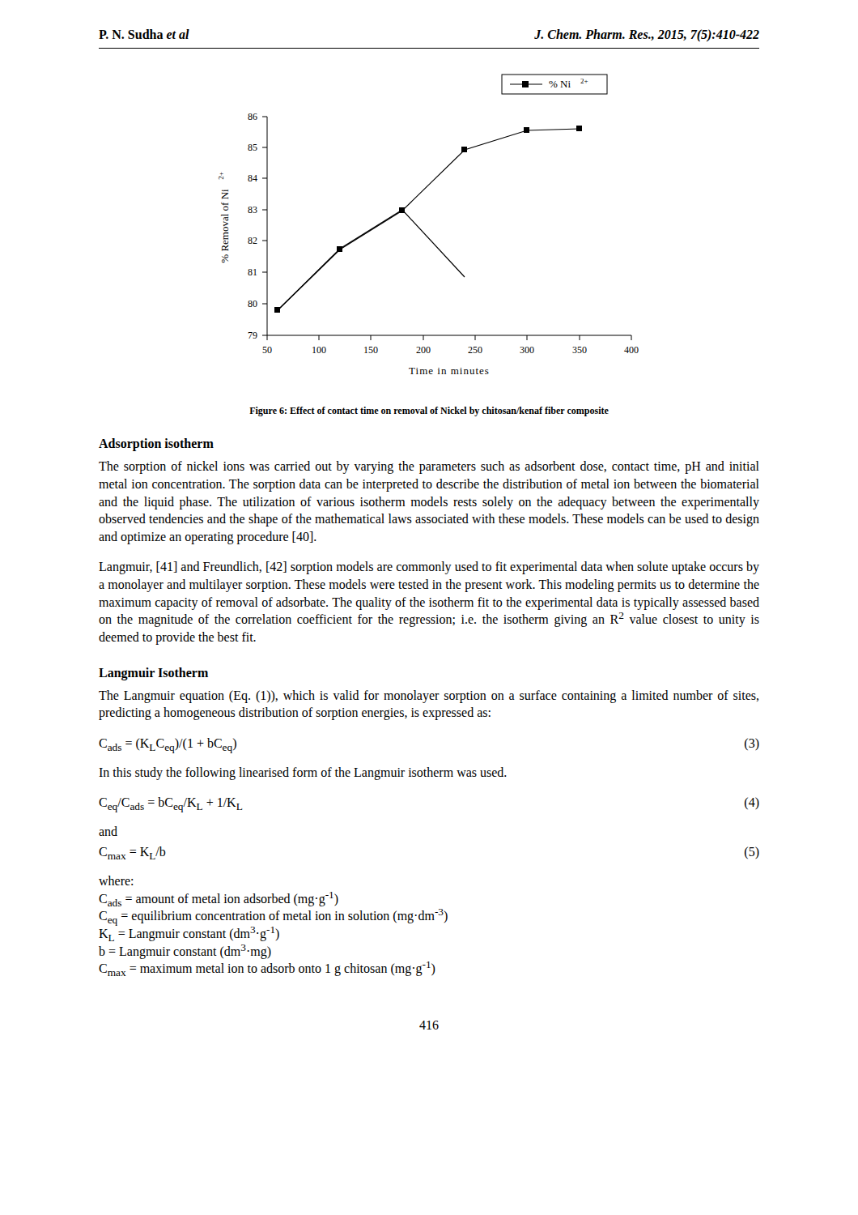P. N. Sudha et al
J. Chem. Pharm. Res., 2015, 7(5):410-422
% Ni 2+ 79 80 81 82 83 84 85 86 50 100 150 200 250 300 350 400 Time in minutes % Removal of Ni 2+
Figure 6: Effect of contact time on removal of Nickel by chitosan/kenaf fiber composite
Adsorption isotherm
The sorption of nickel ions was carried out by varying the parameters such as adsorbent dose, contact time, pH and initial metal ion concentration. The sorption data can be interpreted to describe the distribution of metal ion between the biomaterial and the liquid phase. The utilization of various isotherm models rests solely on the adequacy between the experimentally observed tendencies and the shape of the mathematical laws associated with these models. These models can be used to design and optimize an operating procedure [40].
Langmuir, [41] and Freundlich, [42] sorption models are commonly used to fit experimental data when solute uptake occurs by a monolayer and multilayer sorption. These models were tested in the present work. This modeling permits us to determine the maximum capacity of removal of adsorbate. The quality of the isotherm fit to the experimental data is typically assessed based on the magnitude of the correlation coefficient for the regression; i.e. the isotherm giving an R2 value closest to unity is deemed to provide the best fit.
Langmuir Isotherm
The Langmuir equation (Eq. (1)), which is valid for monolayer sorption on a surface containing a limited number of sites, predicting a homogeneous distribution of sorption energies, is expressed as:
Cads = (KLCeq)/(1 + bCeq) (3)
In this study the following linearised form of the Langmuir isotherm was used.
Ceq/Cads = bCeq/KL + 1/KL (4)
and
Cmax = KL/b (5)
where:
Cads = amount of metal ion adsorbed (mg·g-1)
Ceq = equilibrium concentration of metal ion in solution (mg·dm-3)
KL = Langmuir constant (dm3·g-1)
b = Langmuir constant (dm3·mg)
Cmax = maximum metal ion to adsorb onto 1 g chitosan (mg·g-1)
416